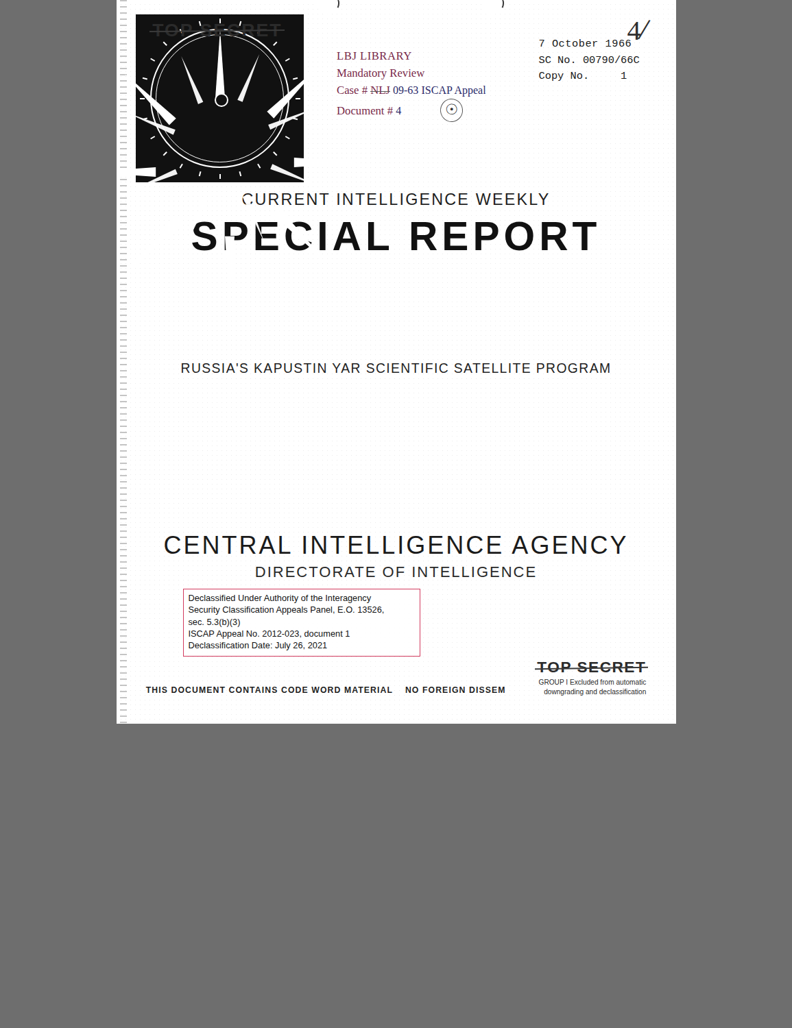TOP SECRET
4/
7 October 1966
SC No. 00790/66C
Copy No. 1
LBJ LIBRARY
Mandatory Review
Case # NLJ 09-63 ISCAP Appeal
Document # 4 ☉
CURRENT INTELLIGENCE WEEKLY
SPECIAL REPORT
RUSSIA'S KAPUSTIN YAR SCIENTIFIC SATELLITE PROGRAM
Declassified Under Authority of the Interagency
Security Classification Appeals Panel, E.O. 13526,
sec. 5.3(b)(3)
ISCAP Appeal No. 2012-023, document 1
Declassification Date: July 26, 2021
CENTRAL INTELLIGENCE AGENCY
DIRECTORATE OF INTELLIGENCE
THIS DOCUMENT CONTAINS CODE WORD MATERIAL NO FOREIGN DISSEM
TOP SECRET
GROUP I Excluded from automatic
downgrading and declassification